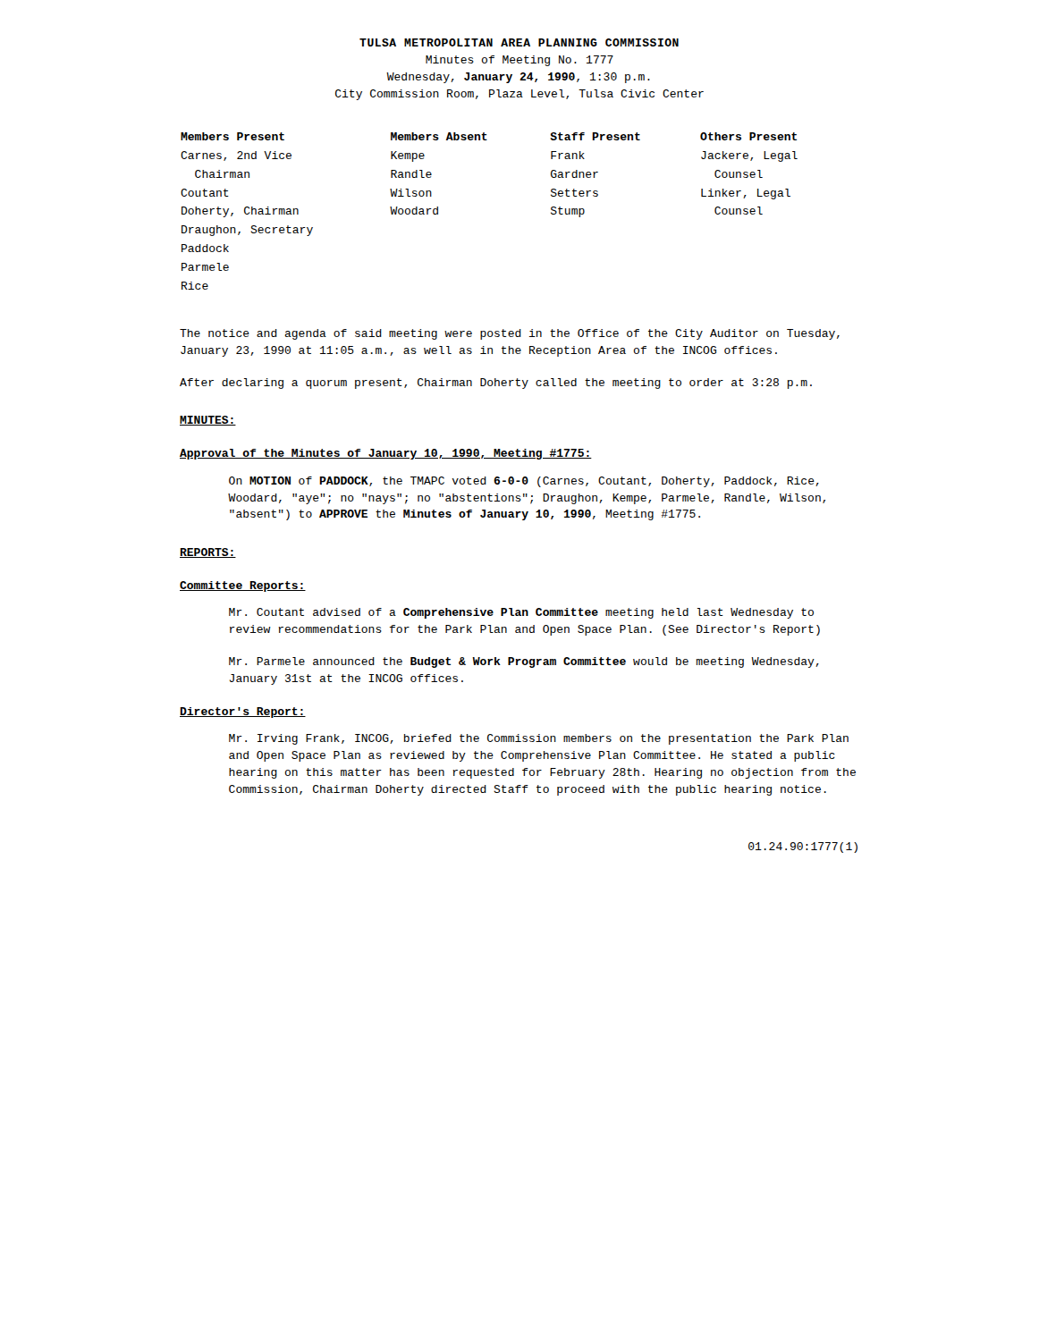TULSA METROPOLITAN AREA PLANNING COMMISSION
Minutes of Meeting No. 1777
Wednesday, January 24, 1990, 1:30 p.m.
City Commission Room, Plaza Level, Tulsa Civic Center
| Members Present | Members Absent | Staff Present | Others Present |
| --- | --- | --- | --- |
| Carnes, 2nd Vice | Kempe | Frank | Jackere, Legal |
| Chairman | Randle | Gardner | Counsel |
| Coutant | Wilson | Setters | Linker, Legal |
| Doherty, Chairman | Woodard | Stump | Counsel |
| Draughon, Secretary | | | |
| Paddock | | | |
| Parmele | | | |
| Rice | | | |
The notice and agenda of said meeting were posted in the Office of the City Auditor on Tuesday, January 23, 1990 at 11:05 a.m., as well as in the Reception Area of the INCOG offices.
After declaring a quorum present, Chairman Doherty called the meeting to order at 3:28 p.m.
MINUTES:
Approval of the Minutes of January 10, 1990, Meeting #1775:
On MOTION of PADDOCK, the TMAPC voted 6-0-0 (Carnes, Coutant, Doherty, Paddock, Rice, Woodard, "aye"; no "nays"; no "abstentions"; Draughon, Kempe, Parmele, Randle, Wilson, "absent") to APPROVE the Minutes of January 10, 1990, Meeting #1775.
REPORTS:
Committee Reports:
Mr. Coutant advised of a Comprehensive Plan Committee meeting held last Wednesday to review recommendations for the Park Plan and Open Space Plan. (See Director's Report)
Mr. Parmele announced the Budget & Work Program Committee would be meeting Wednesday, January 31st at the INCOG offices.
Director's Report:
Mr. Irving Frank, INCOG, briefed the Commission members on the presentation the Park Plan and Open Space Plan as reviewed by the Comprehensive Plan Committee. He stated a public hearing on this matter has been requested for February 28th. Hearing no objection from the Commission, Chairman Doherty directed Staff to proceed with the public hearing notice.
01.24.90:1777(1)